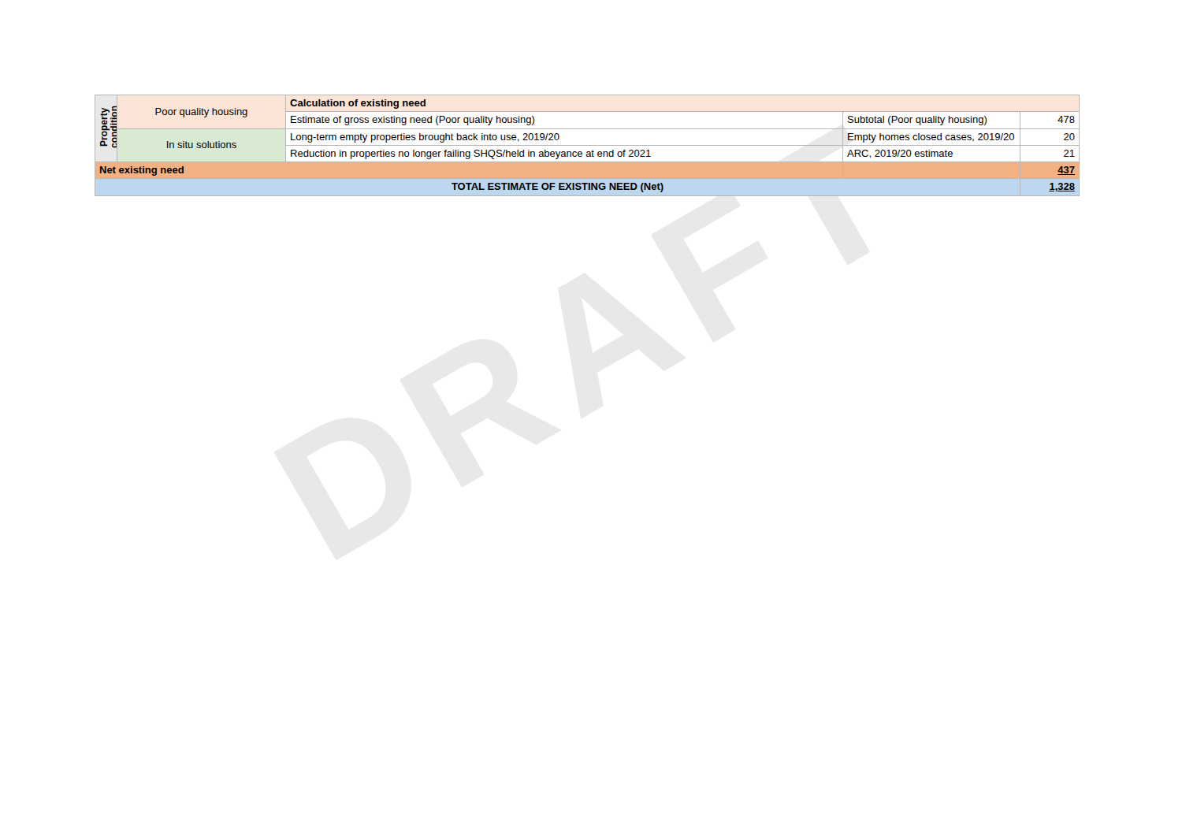DRAFT
| Property condition | Poor quality housing | Calculation of existing need |
| Estimate of gross existing need (Poor quality housing) | Subtotal (Poor quality housing) | 478 |
| In situ solutions | Long-term empty properties brought back into use, 2019/20 | Empty homes closed cases, 2019/20 | 20 |
| Reduction in properties no longer failing SHQS/held in abeyance at end of 2021 | ARC, 2019/20 estimate | 21 |
| Net existing need | | 437 |
| TOTAL ESTIMATE OF EXISTING NEED (Net) | 1,328 |